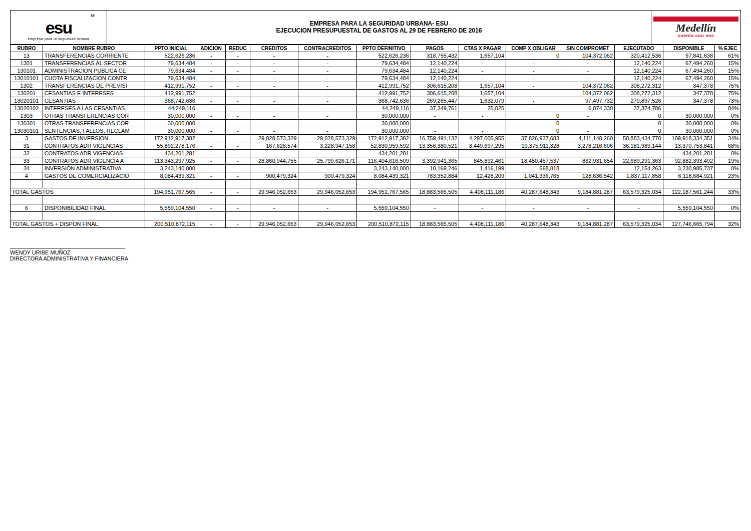| M esu empresa para la seguridad urbana | EMPRESA PARA LA SEGURIDAD URBANA- ESU EJECUCION PRESUPUESTAL DE GASTOS AL 29 DE FEBRERO DE 2016 | Medellín cuenta con vos |
| RUBRO | NOMBRE RUBRO | PPTO INICIAL | ADICION | REDUC | CREDITOS | CONTRACREDITOS | PPTO DEFINITIVO | PAGOS | CTAS X PAGAR | COMP X OBLIGAR | SIN COMPROMET | EJECUTADO | DISPONIBLE | % EJEC |
| --- | --- | --- | --- | --- | --- | --- | --- | --- | --- | --- | --- | --- | --- | --- |
| 13 | TRANSFERENCIAS CORRIENTE | 522,626,236 | - | - | - | - | 522,626,236 | 318,755,432 | 1,657,104 | 0 | 104,372,062 | 320,412,536 | 97,841,638 | 61% |
| 1301 | TRANSFERENCIAS AL SECTOR | 79,634,484 | - | - | - | - | 79,634,484 | 12,140,224 | - | - | - | 12,140,224 | 67,494,260 | 15% |
| 130101 | ADMINISTRACION PUBLICA CE | 79,634,484 | - | - | - | - | 79,634,484 | 12,140,224 | - | - | - | 12,140,224 | 67,494,260 | 15% |
| 13010101 | CUOTA FISCALIZACION CONTR | 79,634,484 | - | - | - | - | 79,634,484 | 12,140,224 | - | - | - | 12,140,224 | 67,494,260 | 15% |
| 1302 | TRANSFERENCIAS DE PREVISI | 412,991,752 | - | - | - | - | 412,991,752 | 306,615,208 | 1,657,104 | - | 104,372,062 | 308,272,312 | 347,378 | 75% |
| 130201 | CESANTIAS E INTERESES | 412,991,752 | - | - | - | - | 412,991,752 | 306,615,208 | 1,657,104 | - | 104,372,062 | 308,272,312 | 347,378 | 75% |
| 13020101 | CESANTIAS | 368,742,636 | - | - | - | - | 368,742,636 | 269,265,447 | 1,632,079 | - | 97,497,732 | 270,897,526 | 347,378 | 73% |
| 13020102 | INTERESES A LAS CESANTIAS | 44,249,116 | - | - | - | - | 44,249,116 | 37,349,761 | 25,025 | - | 6,874,330 | 37,374,786 | | 84% |
| 1303 | OTRAS TRANSFERENCIAS COR | 30,000,000 | - | - | - | - | 30,000,000 | - | - | 0 | - | 0 | 30,000,000 | 0% |
| 130301 | OTRAS TRANSFERENCIAS COR | 30,000,000 | - | - | - | - | 30,000,000 | - | - | 0 | - | 0 | 30,000,000 | 0% |
| 13030101 | SENTENCIAS, FALLOS, RECLAM | 30,000,000 | - | - | - | - | 30,000,000 | - | - | 0 | - | 0 | 30,000,000 | 0% |
| 3 | GASTOS DE INVERSION | 172,912,917,382 | - | - | 29,028,573,329 | 29,028,573,329 | 172,912,917,382 | 16,759,491,132 | 4,297,005,955 | 37,826,937,683 | 4,111,148,260 | 58,883,434,770 | 109,918,334,351 | 34% |
| 31 | CONTRATOS ADR VIGENCIAS | 55,892,278,176 | - | - | 167,628,574 | 3,228,947,158 | 52,830,959,592 | 13,356,380,521 | 3,449,697,295 | 19,375,911,328 | 3,278,216,606 | 36,181,989,144 | 13,370,753,841 | 68% |
| 32 | CONTRATOS ADR VIGENCIAS | 434,201,281 | - | - | - | - | 434,201,281 | - | - | - | - | - | 434,201,281 | 0% |
| 33 | CONTRATOS ADR VIGENCIA A | 113,343,297,925 | - | - | 28,860,944,755 | 25,799,626,171 | 116,404,616,509 | 3,392,941,365 | 845,892,461 | 18,450,457,537 | 832,931,654 | 22,689,291,363 | 92,882,393,492 | 19% |
| 34 | INVERSIÓN ADMINISTRATIVA | 3,243,140,000 | - | - | - | - | 3,243,140,000 | 10,169,246 | 1,416,199 | 568,818 | - | 12,154,263 | 3,230,985,737 | 0% |
| 4 | GASTOS DE COMERCIALIZACIO | 8,084,439,321 | - | - | 900,479,324 | 900,479,324 | 8,084,439,321 | 783,352,884 | 12,428,209 | 1,041,336,765 | 128,636,542 | 1,837,117,858 | 6,118,684,921 | 23% |
| TOTAL GASTOS | 194,951,767,565 | - | - | 29,946,052,653 | 29,946,052,653 | 194,951,767,565 | 18,883,565,505 | 4,408,111,186 | 40,287,648,343 | 9,184,881,287 | 63,579,325,034 | 122,187,561,244 | 33% |
| 6 | DISPONIBILIDAD FINAL | 5,559,104,550 | - | - | - | - | 5,559,104,550 | - | - | - | - | - | 5,559,104,550 | 0% |
| TOTAL GASTOS + DISPON FINAL: | 200,510,872,115 | - | - | 29,946,052,653 | 29,946,052,653 | 200,510,872,115 | 18,883,565,505 | 4,408,111,186 | 40,287,648,343 | 9,184,881,287 | 63,579,325,034 | 127,746,665,794 | 32% |
WENDY URIBE MUÑOZ
DIRECTORA ADMINISTRATIVA Y FINANCIERA